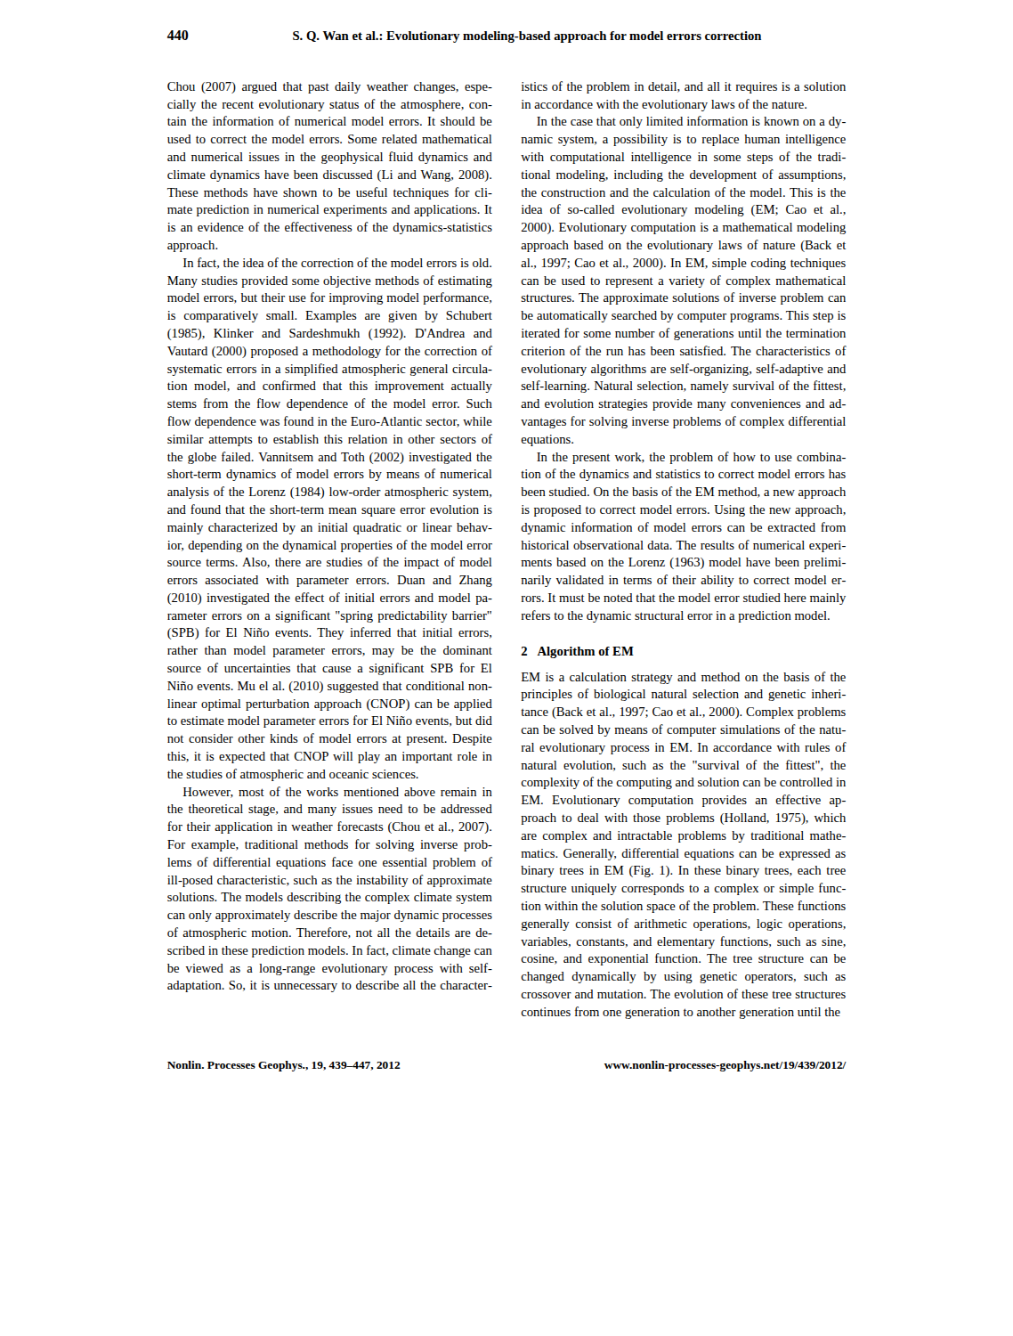440 S. Q. Wan et al.: Evolutionary modeling-based approach for model errors correction
Chou (2007) argued that past daily weather changes, especially the recent evolutionary status of the atmosphere, contain the information of numerical model errors. It should be used to correct the model errors. Some related mathematical and numerical issues in the geophysical fluid dynamics and climate dynamics have been discussed (Li and Wang, 2008). These methods have shown to be useful techniques for climate prediction in numerical experiments and applications. It is an evidence of the effectiveness of the dynamics-statistics approach.
In fact, the idea of the correction of the model errors is old. Many studies provided some objective methods of estimating model errors, but their use for improving model performance, is comparatively small. Examples are given by Schubert (1985), Klinker and Sardeshmukh (1992). D'Andrea and Vautard (2000) proposed a methodology for the correction of systematic errors in a simplified atmospheric general circulation model, and confirmed that this improvement actually stems from the flow dependence of the model error. Such flow dependence was found in the Euro-Atlantic sector, while similar attempts to establish this relation in other sectors of the globe failed. Vannitsem and Toth (2002) investigated the short-term dynamics of model errors by means of numerical analysis of the Lorenz (1984) low-order atmospheric system, and found that the short-term mean square error evolution is mainly characterized by an initial quadratic or linear behavior, depending on the dynamical properties of the model error source terms. Also, there are studies of the impact of model errors associated with parameter errors. Duan and Zhang (2010) investigated the effect of initial errors and model parameter errors on a significant "spring predictability barrier" (SPB) for El Niño events. They inferred that initial errors, rather than model parameter errors, may be the dominant source of uncertainties that cause a significant SPB for El Niño events. Mu el al. (2010) suggested that conditional nonlinear optimal perturbation approach (CNOP) can be applied to estimate model parameter errors for El Niño events, but did not consider other kinds of model errors at present. Despite this, it is expected that CNOP will play an important role in the studies of atmospheric and oceanic sciences.
However, most of the works mentioned above remain in the theoretical stage, and many issues need to be addressed for their application in weather forecasts (Chou et al., 2007). For example, traditional methods for solving inverse problems of differential equations face one essential problem of ill-posed characteristic, such as the instability of approximate solutions. The models describing the complex climate system can only approximately describe the major dynamic processes of atmospheric motion. Therefore, not all the details are described in these prediction models. In fact, climate change can be viewed as a long-range evolutionary process with self-adaptation. So, it is unnecessary to describe all the characteristics of the problem in detail, and all it requires is a solution in accordance with the evolutionary laws of the nature.
In the case that only limited information is known on a dynamic system, a possibility is to replace human intelligence with computational intelligence in some steps of the traditional modeling, including the development of assumptions, the construction and the calculation of the model. This is the idea of so-called evolutionary modeling (EM; Cao et al., 2000). Evolutionary computation is a mathematical modeling approach based on the evolutionary laws of nature (Back et al., 1997; Cao et al., 2000). In EM, simple coding techniques can be used to represent a variety of complex mathematical structures. The approximate solutions of inverse problem can be automatically searched by computer programs. This step is iterated for some number of generations until the termination criterion of the run has been satisfied. The characteristics of evolutionary algorithms are self-organizing, self-adaptive and self-learning. Natural selection, namely survival of the fittest, and evolution strategies provide many conveniences and advantages for solving inverse problems of complex differential equations.
In the present work, the problem of how to use combination of the dynamics and statistics to correct model errors has been studied. On the basis of the EM method, a new approach is proposed to correct model errors. Using the new approach, dynamic information of model errors can be extracted from historical observational data. The results of numerical experiments based on the Lorenz (1963) model have been preliminarily validated in terms of their ability to correct model errors. It must be noted that the model error studied here mainly refers to the dynamic structural error in a prediction model.
2 Algorithm of EM
EM is a calculation strategy and method on the basis of the principles of biological natural selection and genetic inheritance (Back et al., 1997; Cao et al., 2000). Complex problems can be solved by means of computer simulations of the natural evolutionary process in EM. In accordance with rules of natural evolution, such as the "survival of the fittest", the complexity of the computing and solution can be controlled in EM. Evolutionary computation provides an effective approach to deal with those problems (Holland, 1975), which are complex and intractable problems by traditional mathematics. Generally, differential equations can be expressed as binary trees in EM (Fig. 1). In these binary trees, each tree structure uniquely corresponds to a complex or simple function within the solution space of the problem. These functions generally consist of arithmetic operations, logic operations, variables, constants, and elementary functions, such as sine, cosine, and exponential function. The tree structure can be changed dynamically by using genetic operators, such as crossover and mutation. The evolution of these tree structures continues from one generation to another generation until the
Nonlin. Processes Geophys., 19, 439–447, 2012 www.nonlin-processes-geophys.net/19/439/2012/